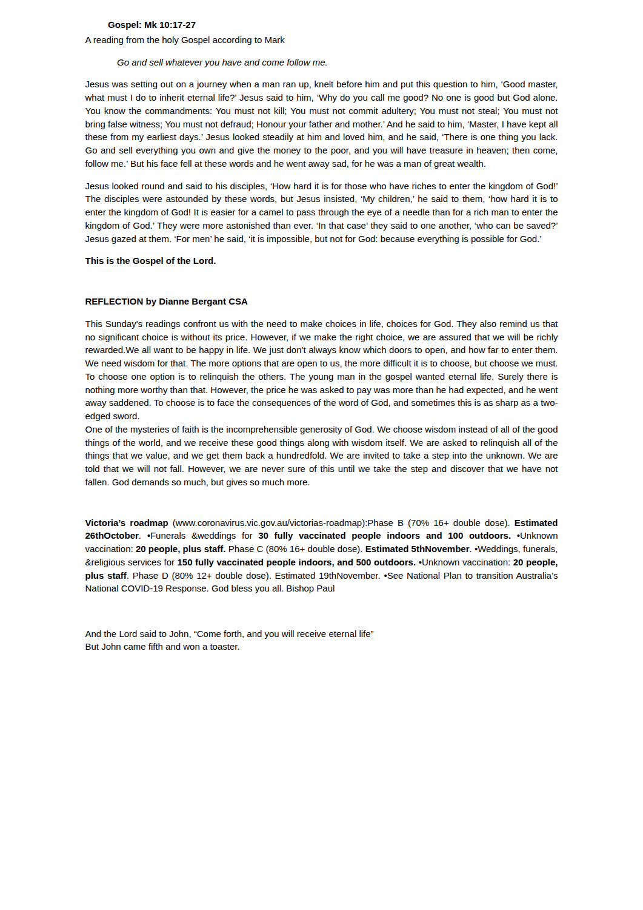Gospel: Mk 10:17-27
A reading from the holy Gospel according to Mark
Go and sell whatever you have and come follow me.
Jesus was setting out on a journey when a man ran up, knelt before him and put this question to him, ‘Good master, what must I do to inherit eternal life?’ Jesus said to him, ‘Why do you call me good? No one is good but God alone. You know the commandments: You must not kill; You must not commit adultery; You must not steal; You must not bring false witness; You must not defraud; Honour your father and mother.’ And he said to him, ‘Master, I have kept all these from my earliest days.’ Jesus looked steadily at him and loved him, and he said, ‘There is one thing you lack. Go and sell everything you own and give the money to the poor, and you will have treasure in heaven; then come, follow me.’ But his face fell at these words and he went away sad, for he was a man of great wealth.
Jesus looked round and said to his disciples, ‘How hard it is for those who have riches to enter the kingdom of God!’ The disciples were astounded by these words, but Jesus insisted, ‘My children,’ he said to them, ‘how hard it is to enter the kingdom of God! It is easier for a camel to pass through the eye of a needle than for a rich man to enter the kingdom of God.’ They were more astonished than ever. ‘In that case’ they said to one another, ‘who can be saved?’ Jesus gazed at them. ‘For men’ he said, ‘it is impossible, but not for God: because everything is possible for God.’
This is the Gospel of the Lord.
REFLECTION by Dianne Bergant CSA
This Sunday's readings confront us with the need to make choices in life, choices for God. They also remind us that no significant choice is without its price. However, if we make the right choice, we are assured that we will be richly rewarded.We all want to be happy in life. We just don't always know which doors to open, and how far to enter them. We need wisdom for that. The more options that are open to us, the more difficult it is to choose, but choose we must. To choose one option is to relinquish the others. The young man in the gospel wanted eternal life. Surely there is nothing more worthy than that. However, the price he was asked to pay was more than he had expected, and he went away saddened. To choose is to face the consequences of the word of God, and sometimes this is as sharp as a two-edged sword.
One of the mysteries of faith is the incomprehensible generosity of God. We choose wisdom instead of all of the good things of the world, and we receive these good things along with wisdom itself. We are asked to relinquish all of the things that we value, and we get them back a hundredfold. We are invited to take a step into the unknown. We are told that we will not fall. However, we are never sure of this until we take the step and discover that we have not fallen. God demands so much, but gives so much more.
Victoria’s roadmap (www.coronavirus.vic.gov.au/victorias-roadmap):Phase B (70% 16+ double dose). Estimated 26thOctober. •Funerals &weddings for 30 fully vaccinated people indoors and 100 outdoors. •Unknown vaccination: 20 people, plus staff. Phase C (80% 16+ double dose). Estimated 5thNovember. •Weddings, funerals, &religious services for 150 fully vaccinated people indoors, and 500 outdoors. •Unknown vaccination: 20 people, plus staff. Phase D (80% 12+ double dose). Estimated 19thNovember. •See National Plan to transition Australia’s National COVID-19 Response. God bless you all. Bishop Paul
And the Lord said to John, “Come forth, and you will receive eternal life”
But John came fifth and won a toaster.